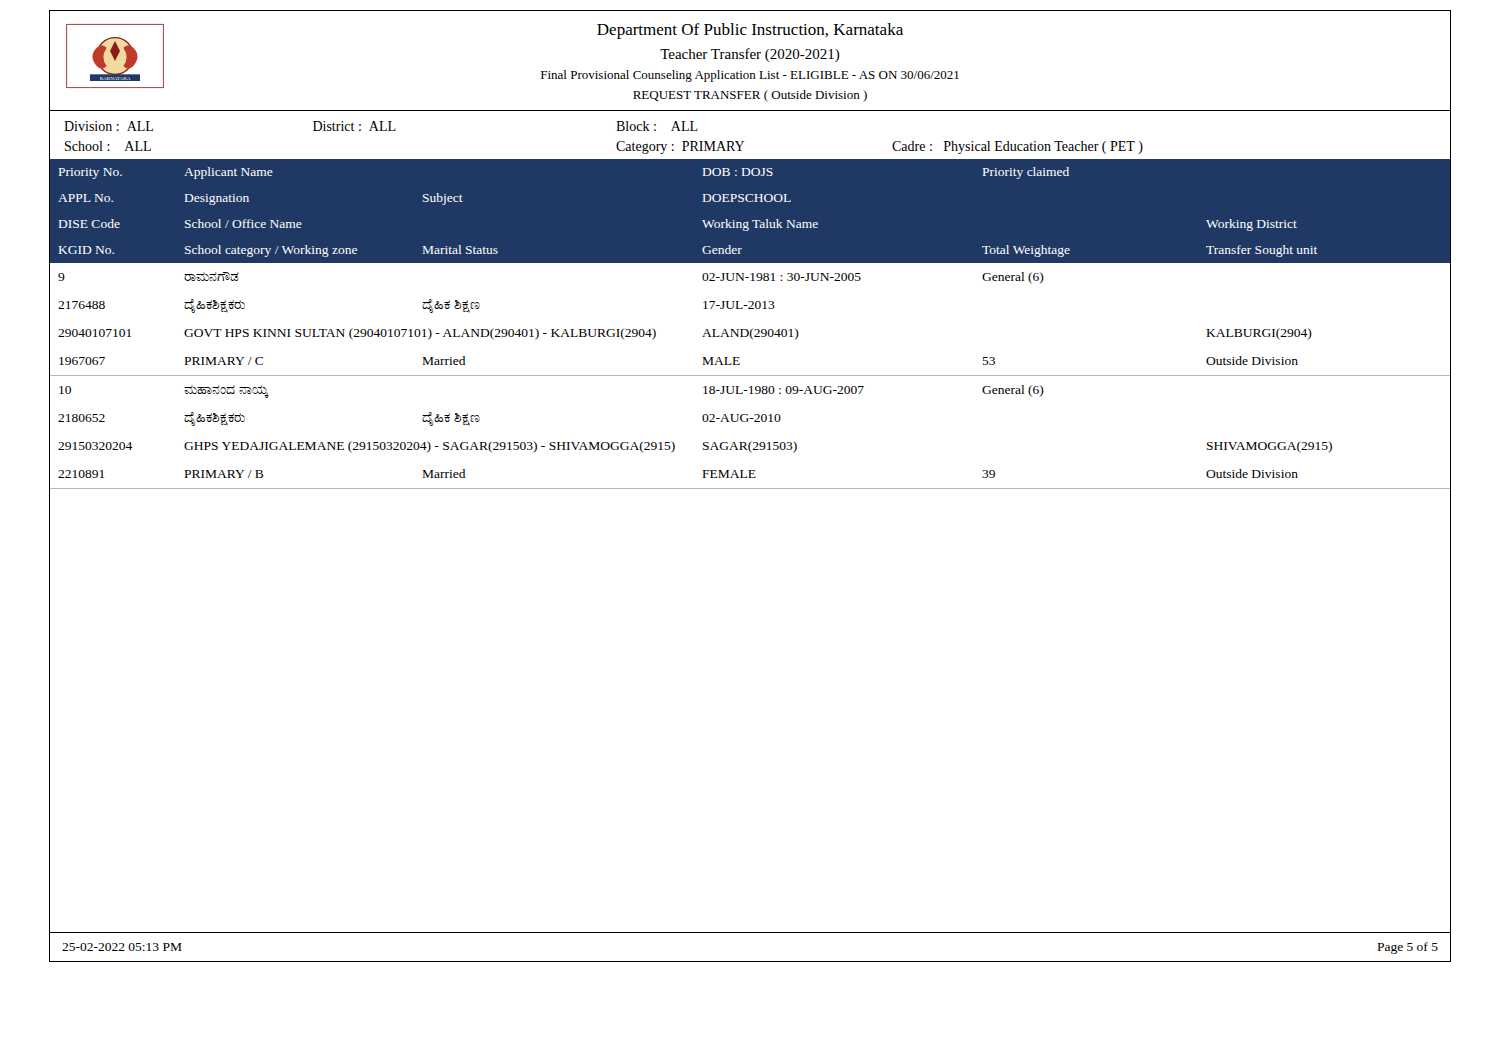KARNATAKA
Department Of Public Instruction, Karnataka
Teacher Transfer (2020-2021)
Final Provisional Counseling Application List - ELIGIBLE - AS ON 30/06/2021
REQUEST TRANSFER ( Outside Division )
| Division : ALL | District : ALL | Block : ALL | | |
| School : ALL | | Category : PRIMARY | Cadre : Physical Education Teacher ( PET ) | |
| Priority No. | Applicant Name | | DOB : DOJS | Priority claimed | |
| --- | --- | --- | --- | --- | --- |
| APPL No. | Designation | Subject | DOEPSCHOOL | | |
| DISE Code | School / Office Name | | Working Taluk Name | | Working District |
| KGID No. | School category / Working zone | Marital Status | Gender | Total Weightage | Transfer Sought unit |
| 9 | ರಾಮನಗೌಡ | | 02-JUN-1981 : 30-JUN-2005 | General (6) | |
| 2176488 | ದೈಹಿಕಶಿಕ್ಷಕರು | ದೈಹಿಕ ಶಿಕ್ಷಣ | 17-JUL-2013 | | |
| 29040107101 | GOVT HPS KINNI SULTAN (29040107101) - ALAND(290401) - KALBURGI(2904) | ALAND(290401) | | KALBURGI(2904) |
| 1967067 | PRIMARY / C | Married | MALE | 53 | Outside Division |
| 10 | ಮಹಾನಂದ ನಾಯ್ಕ | | 18-JUL-1980 : 09-AUG-2007 | General (6) | |
| 2180652 | ದೈಹಿಕಶಿಕ್ಷಕರು | ದೈಹಿಕ ಶಿಕ್ಷಣ | 02-AUG-2010 | | |
| 29150320204 | GHPS YEDAJIGALEMANE (29150320204) - SAGAR(291503) - SHIVAMOGGA(2915) | SAGAR(291503) | | SHIVAMOGGA(2915) |
| 2210891 | PRIMARY / B | Married | FEMALE | 39 | Outside Division |
25-02-2022 05:13 PM
Page 5 of 5